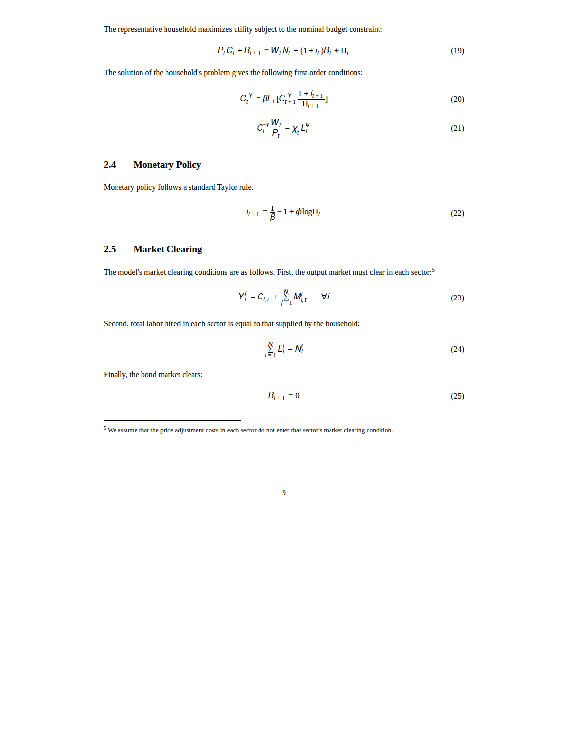The representative household maximizes utility subject to the nominal budget constraint:
Pt Ct + Bt+1 = Wt Nt + (1+it) Bt + Πt
(19)
The solution of the household's problem gives the following first-order conditions:
Ct−γ = β Et [ Ct+1−γ 1+it+1 Πt+1 ]
(20)
Ct−γ Wt Pt = χt Ltψ
(21)
2.4 Monetary Policy
Monetary policy follows a standard Taylor rule.
it+1 = 1β − 1 + ϕ log Πt
(22)
2.5 Market Clearing
The model's market clearing conditions are as follows. First, the output market must clear in each sector:5
Yti = Ci,t + ∑ j=1 N Mi,tj ∀i
(23)
Second, total labor hired in each sector is equal to that supplied by the household:
∑ i=1 N Lti = Nti
(24)
Finally, the bond market clears:
Bt+1 = 0
(25)
5 We assume that the price adjustment costs in each sector do not enter that sector's market clearing condition.
9